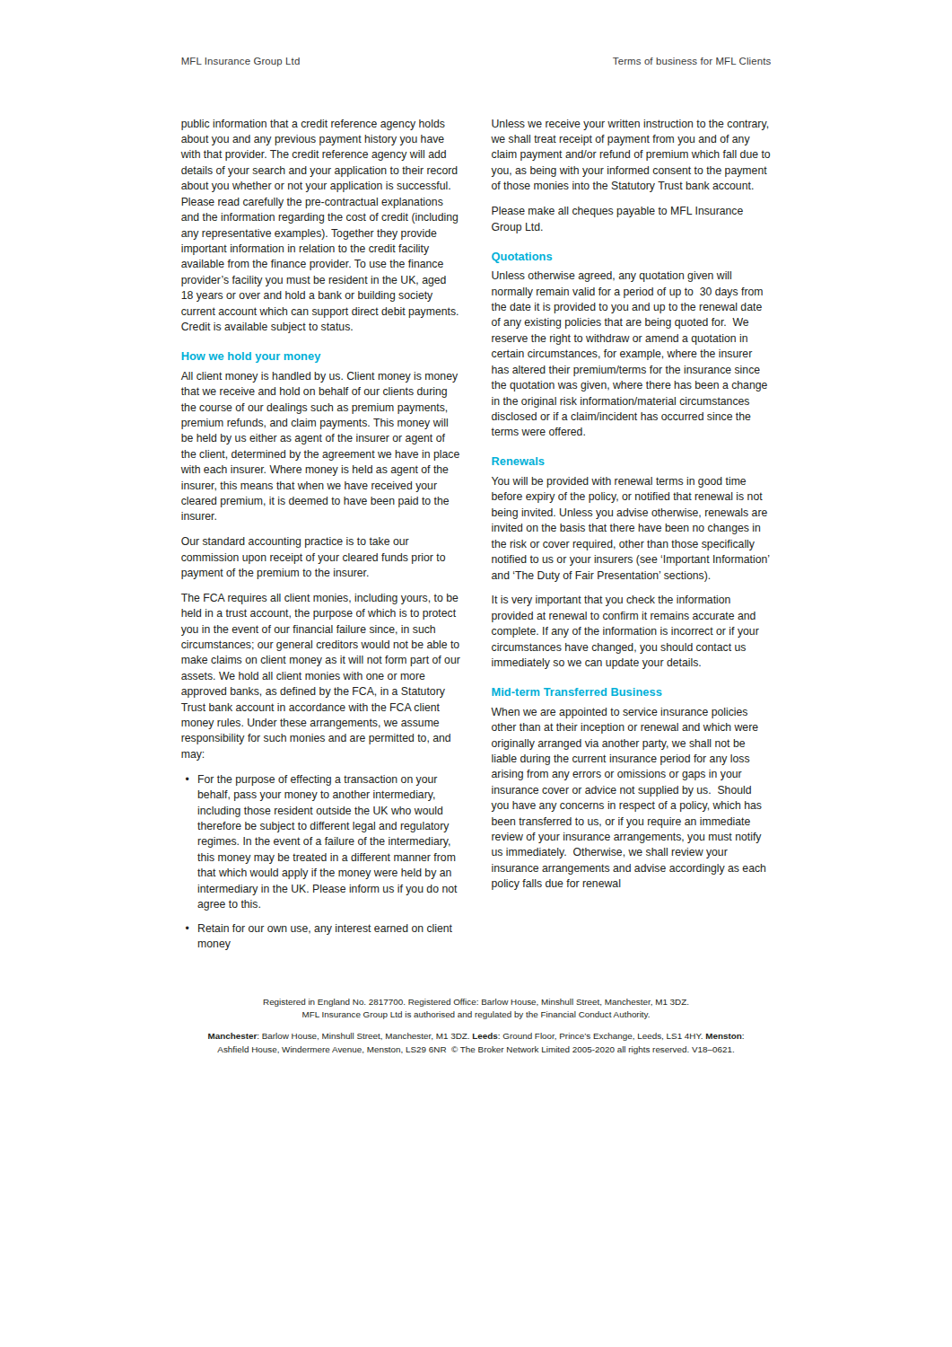MFL Insurance Group Ltd
Terms of business for MFL Clients
public information that a credit reference agency holds about you and any previous payment history you have with that provider. The credit reference agency will add details of your search and your application to their record about you whether or not your application is successful. Please read carefully the pre-contractual explanations and the information regarding the cost of credit (including any representative examples). Together they provide important information in relation to the credit facility available from the finance provider. To use the finance provider’s facility you must be resident in the UK, aged 18 years or over and hold a bank or building society current account which can support direct debit payments. Credit is available subject to status.
How we hold your money
All client money is handled by us. Client money is money that we receive and hold on behalf of our clients during the course of our dealings such as premium payments, premium refunds, and claim payments. This money will be held by us either as agent of the insurer or agent of the client, determined by the agreement we have in place with each insurer. Where money is held as agent of the insurer, this means that when we have received your cleared premium, it is deemed to have been paid to the insurer.
Our standard accounting practice is to take our commission upon receipt of your cleared funds prior to payment of the premium to the insurer.
The FCA requires all client monies, including yours, to be held in a trust account, the purpose of which is to protect you in the event of our financial failure since, in such circumstances; our general creditors would not be able to make claims on client money as it will not form part of our assets. We hold all client monies with one or more approved banks, as defined by the FCA, in a Statutory Trust bank account in accordance with the FCA client money rules. Under these arrangements, we assume responsibility for such monies and are permitted to, and may:
For the purpose of effecting a transaction on your behalf, pass your money to another intermediary, including those resident outside the UK who would therefore be subject to different legal and regulatory regimes. In the event of a failure of the intermediary, this money may be treated in a different manner from that which would apply if the money were held by an intermediary in the UK. Please inform us if you do not agree to this.
Retain for our own use, any interest earned on client money
Unless we receive your written instruction to the contrary, we shall treat receipt of payment from you and of any claim payment and/or refund of premium which fall due to you, as being with your informed consent to the payment of those monies into the Statutory Trust bank account.
Please make all cheques payable to MFL Insurance Group Ltd.
Quotations
Unless otherwise agreed, any quotation given will normally remain valid for a period of up to 30 days from the date it is provided to you and up to the renewal date of any existing policies that are being quoted for. We reserve the right to withdraw or amend a quotation in certain circumstances, for example, where the insurer has altered their premium/terms for the insurance since the quotation was given, where there has been a change in the original risk information/material circumstances disclosed or if a claim/incident has occurred since the terms were offered.
Renewals
You will be provided with renewal terms in good time before expiry of the policy, or notified that renewal is not being invited. Unless you advise otherwise, renewals are invited on the basis that there have been no changes in the risk or cover required, other than those specifically notified to us or your insurers (see ‘Important Information’ and ‘The Duty of Fair Presentation’ sections).
It is very important that you check the information provided at renewal to confirm it remains accurate and complete. If any of the information is incorrect or if your circumstances have changed, you should contact us immediately so we can update your details.
Mid-term Transferred Business
When we are appointed to service insurance policies other than at their inception or renewal and which were originally arranged via another party, we shall not be liable during the current insurance period for any loss arising from any errors or omissions or gaps in your insurance cover or advice not supplied by us. Should you have any concerns in respect of a policy, which has been transferred to us, or if you require an immediate review of your insurance arrangements, you must notify us immediately. Otherwise, we shall review your insurance arrangements and advise accordingly as each policy falls due for renewal
Registered in England No. 2817700. Registered Office: Barlow House, Minshull Street, Manchester, M1 3DZ.
MFL Insurance Group Ltd is authorised and regulated by the Financial Conduct Authority.
Manchester: Barlow House, Minshull Street, Manchester, M1 3DZ. Leeds: Ground Floor, Prince’s Exchange, Leeds, LS1 4HY. Menston: Ashfield House, Windermere Avenue, Menston, LS29 6NR © The Broker Network Limited 2005-2020 all rights reserved. V18–0621.